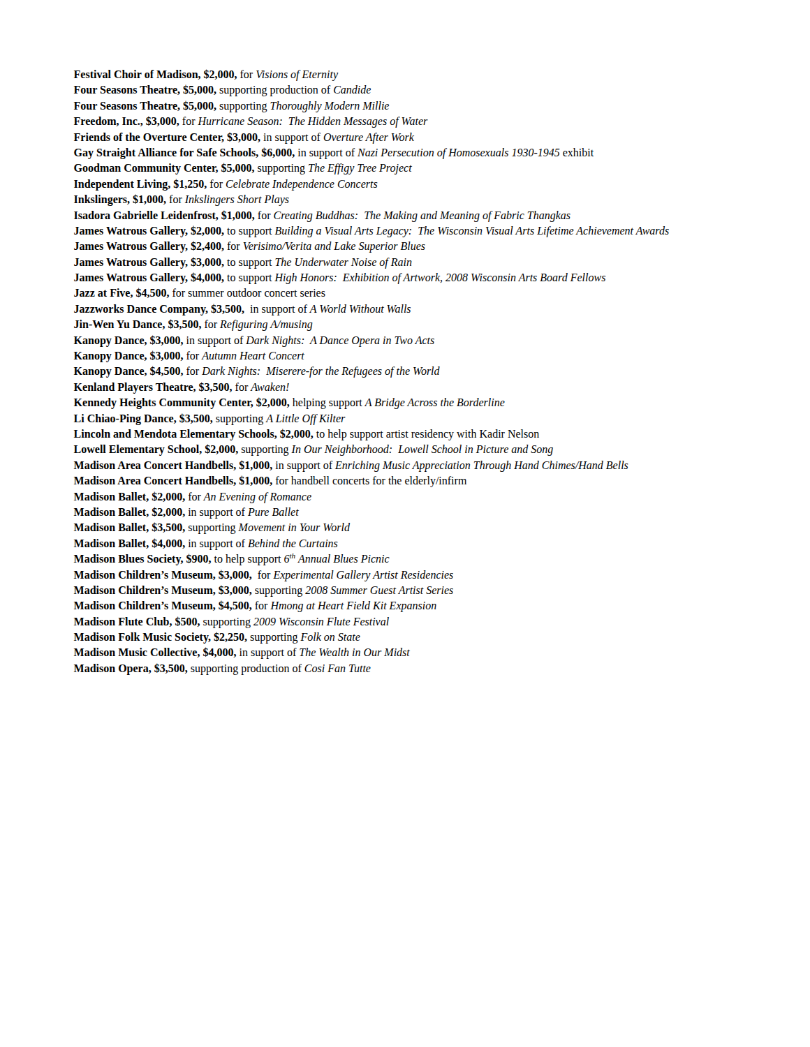Festival Choir of Madison, $2,000, for Visions of Eternity
Four Seasons Theatre, $5,000, supporting production of Candide
Four Seasons Theatre, $5,000, supporting Thoroughly Modern Millie
Freedom, Inc., $3,000, for Hurricane Season: The Hidden Messages of Water
Friends of the Overture Center, $3,000, in support of Overture After Work
Gay Straight Alliance for Safe Schools, $6,000, in support of Nazi Persecution of Homosexuals 1930-1945 exhibit
Goodman Community Center, $5,000, supporting The Effigy Tree Project
Independent Living, $1,250, for Celebrate Independence Concerts
Inkslingers, $1,000, for Inkslingers Short Plays
Isadora Gabrielle Leidenfrost, $1,000, for Creating Buddhas: The Making and Meaning of Fabric Thangkas
James Watrous Gallery, $2,000, to support Building a Visual Arts Legacy: The Wisconsin Visual Arts Lifetime Achievement Awards
James Watrous Gallery, $2,400, for Verisimo/Verita and Lake Superior Blues
James Watrous Gallery, $3,000, to support The Underwater Noise of Rain
James Watrous Gallery, $4,000, to support High Honors: Exhibition of Artwork, 2008 Wisconsin Arts Board Fellows
Jazz at Five, $4,500, for summer outdoor concert series
Jazzworks Dance Company, $3,500, in support of A World Without Walls
Jin-Wen Yu Dance, $3,500, for Refiguring A/musing
Kanopy Dance, $3,000, in support of Dark Nights: A Dance Opera in Two Acts
Kanopy Dance, $3,000, for Autumn Heart Concert
Kanopy Dance, $4,500, for Dark Nights: Miserere-for the Refugees of the World
Kenland Players Theatre, $3,500, for Awaken!
Kennedy Heights Community Center, $2,000, helping support A Bridge Across the Borderline
Li Chiao-Ping Dance, $3,500, supporting A Little Off Kilter
Lincoln and Mendota Elementary Schools, $2,000, to help support artist residency with Kadir Nelson
Lowell Elementary School, $2,000, supporting In Our Neighborhood: Lowell School in Picture and Song
Madison Area Concert Handbells, $1,000, in support of Enriching Music Appreciation Through Hand Chimes/Hand Bells
Madison Area Concert Handbells, $1,000, for handbell concerts for the elderly/infirm
Madison Ballet, $2,000, for An Evening of Romance
Madison Ballet, $2,000, in support of Pure Ballet
Madison Ballet, $3,500, supporting Movement in Your World
Madison Ballet, $4,000, in support of Behind the Curtains
Madison Blues Society, $900, to help support 6th Annual Blues Picnic
Madison Children’s Museum, $3,000, for Experimental Gallery Artist Residencies
Madison Children’s Museum, $3,000, supporting 2008 Summer Guest Artist Series
Madison Children’s Museum, $4,500, for Hmong at Heart Field Kit Expansion
Madison Flute Club, $500, supporting 2009 Wisconsin Flute Festival
Madison Folk Music Society, $2,250, supporting Folk on State
Madison Music Collective, $4,000, in support of The Wealth in Our Midst
Madison Opera, $3,500, supporting production of Cosi Fan Tutte